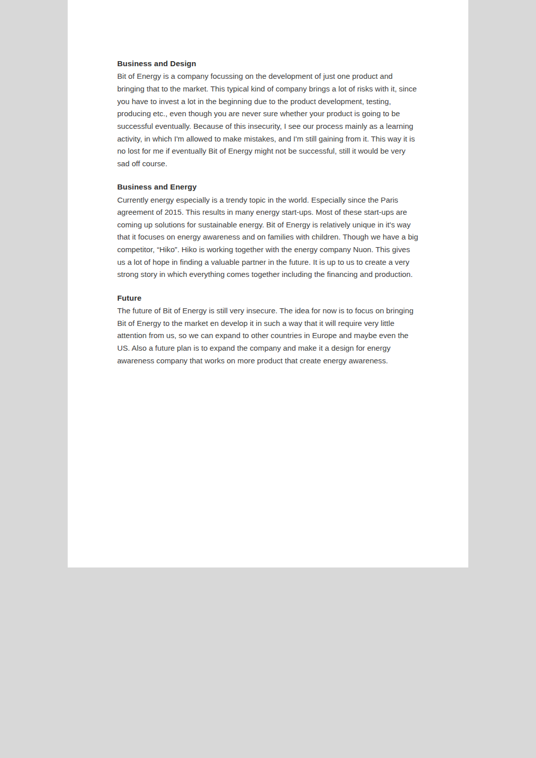Business and Design
Bit of Energy is a company focussing on the development of just one product and bringing that to the market. This typical kind of company brings a lot of risks with it, since you have to invest a lot in the beginning due to the product development, testing, producing etc., even though you are never sure whether your product is going to be successful eventually. Because of this insecurity, I see our process mainly as a learning activity, in which I'm allowed to make mistakes, and I'm still gaining from it. This way it is no lost for me if eventually Bit of Energy might not be successful, still it would be very sad off course.
Business and Energy
Currently energy especially is a trendy topic in the world. Especially since the Paris agreement of 2015. This results in many energy start-ups. Most of these start-ups are coming up solutions for sustainable energy. Bit of Energy is relatively unique in it's way that it focuses on energy awareness and on families with children. Though we have a big competitor, “Hiko”. Hiko is working together with the energy company Nuon. This gives us a lot of hope in finding a valuable partner in the future. It is up to us to create a very strong story in which everything comes together including the financing and production.
Future
The future of Bit of Energy is still very insecure. The idea for now is to focus on bringing Bit of Energy to the market en develop it in such a way that it will require very little attention from us, so we can expand to other countries in Europe and maybe even the US. Also a future plan is to expand the company and make it a design for energy awareness company that works on more product that create energy awareness.